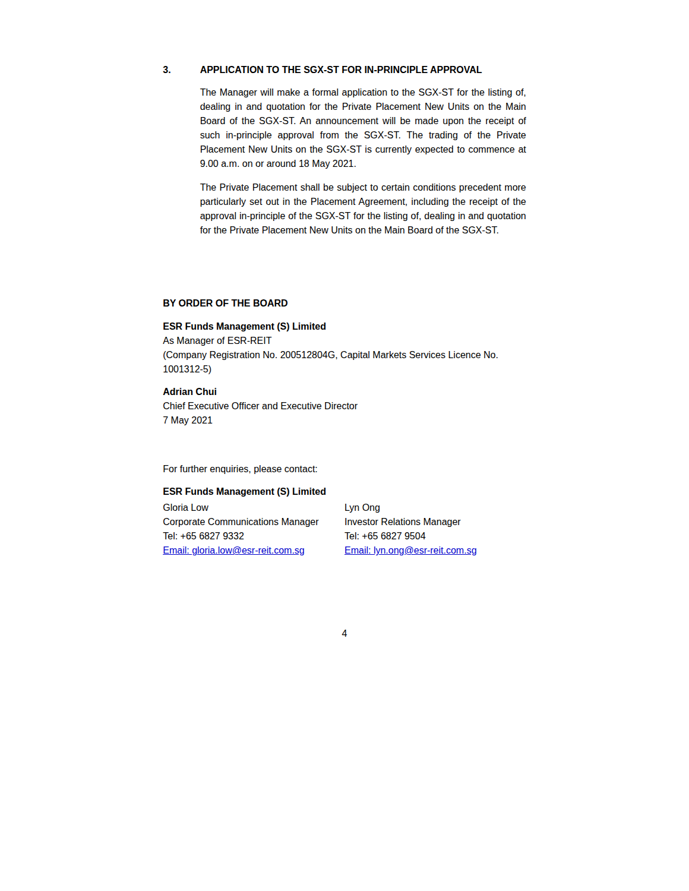3.
Application to the SGX-ST for In-Principle Approval
The Manager will make a formal application to the SGX-ST for the listing of, dealing in and quotation for the Private Placement New Units on the Main Board of the SGX-ST. An announcement will be made upon the receipt of such in-principle approval from the SGX-ST. The trading of the Private Placement New Units on the SGX-ST is currently expected to commence at 9.00 a.m. on or around 18 May 2021.
The Private Placement shall be subject to certain conditions precedent more particularly set out in the Placement Agreement, including the receipt of the approval in-principle of the SGX-ST for the listing of, dealing in and quotation for the Private Placement New Units on the Main Board of the SGX-ST.
BY ORDER OF THE BOARD
ESR Funds Management (S) Limited
As Manager of ESR-REIT
(Company Registration No. 200512804G, Capital Markets Services Licence No. 1001312-5)
Adrian Chui
Chief Executive Officer and Executive Director
7 May 2021
For further enquiries, please contact:
ESR Funds Management (S) Limited
| Gloria Low | Lyn Ong |
| Corporate Communications Manager | Investor Relations Manager |
| Tel: +65 6827 9332 | Tel: +65 6827 9504 |
| Email: gloria.low@esr-reit.com.sg | Email: lyn.ong@esr-reit.com.sg |
4